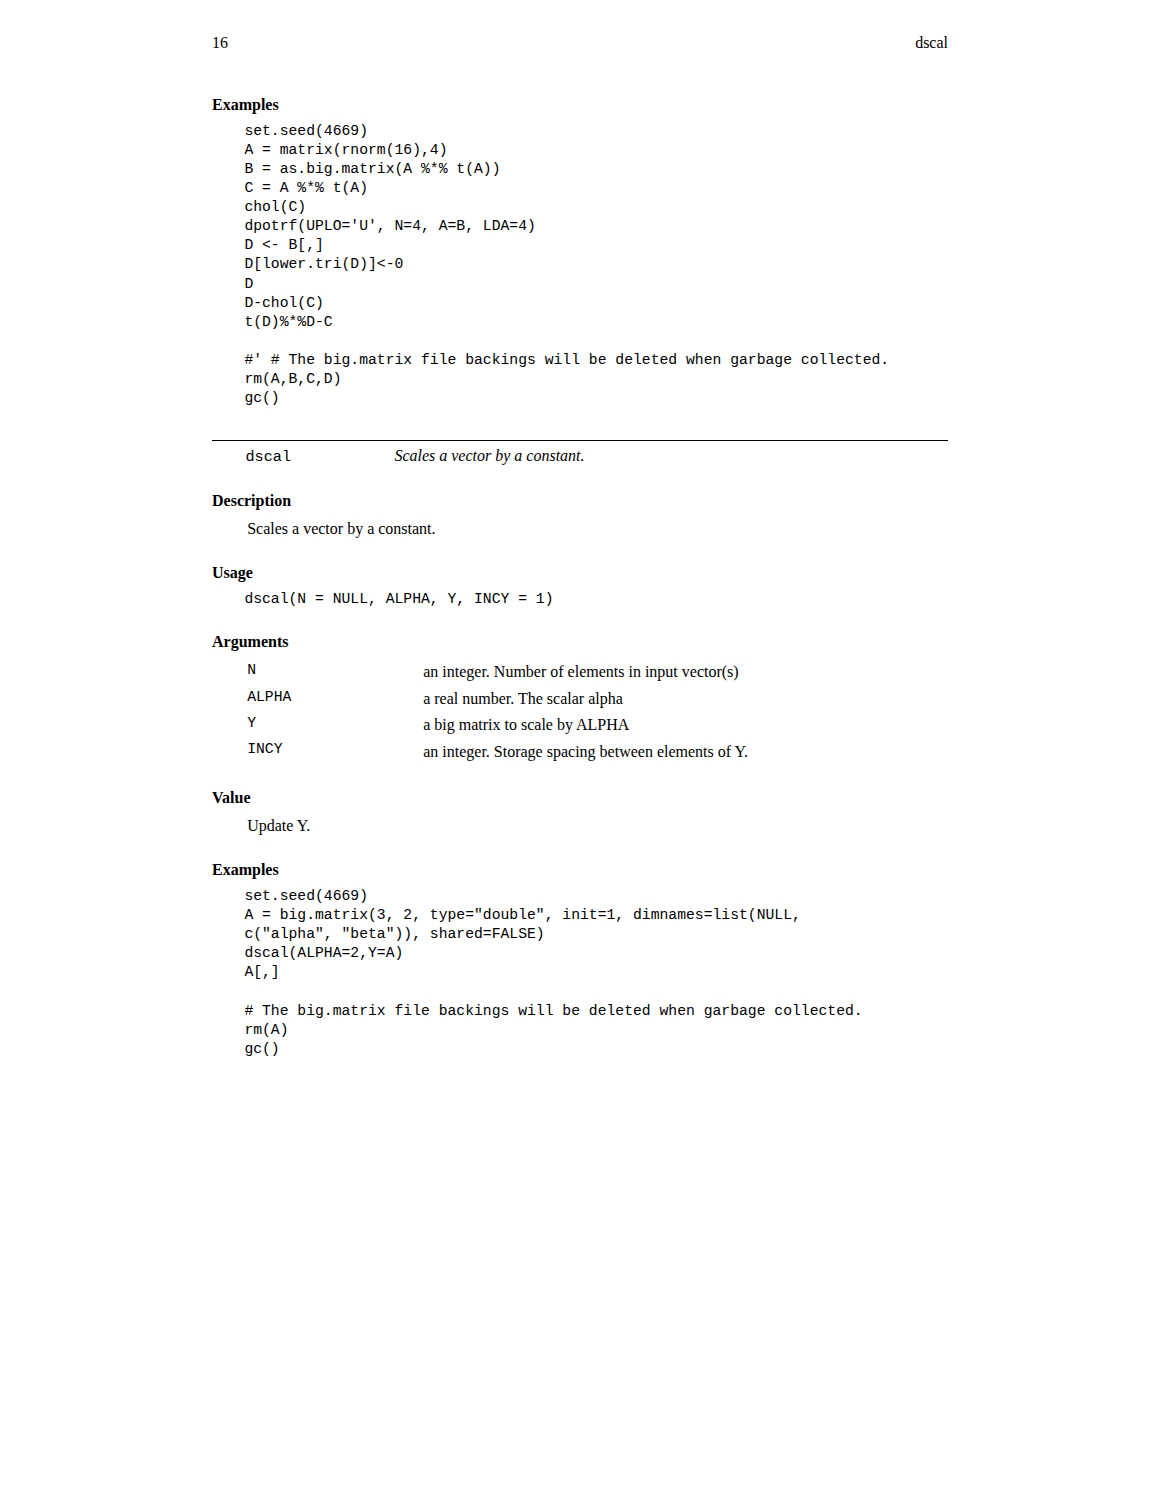16 dscal
Examples
set.seed(4669)
A = matrix(rnorm(16),4)
B = as.big.matrix(A %*% t(A))
C = A %*% t(A)
chol(C)
dpotrf(UPLO='U', N=4, A=B, LDA=4)
D <- B[,]
D[lower.tri(D)]<-0
D
D-chol(C)
t(D)%*%D-C

#' # The big.matrix file backings will be deleted when garbage collected.
rm(A,B,C,D)
gc()
dscal Scales a vector by a constant.
Description
Scales a vector by a constant.
Usage
dscal(N = NULL, ALPHA, Y, INCY = 1)
Arguments
N
an integer. Number of elements in input vector(s)
ALPHA
a real number. The scalar alpha
Y
a big matrix to scale by ALPHA
INCY
an integer. Storage spacing between elements of Y.
Value
Update Y.
Examples
set.seed(4669)
A = big.matrix(3, 2, type="double", init=1, dimnames=list(NULL,
c("alpha", "beta")), shared=FALSE)
dscal(ALPHA=2,Y=A)
A[,]

# The big.matrix file backings will be deleted when garbage collected.
rm(A)
gc()